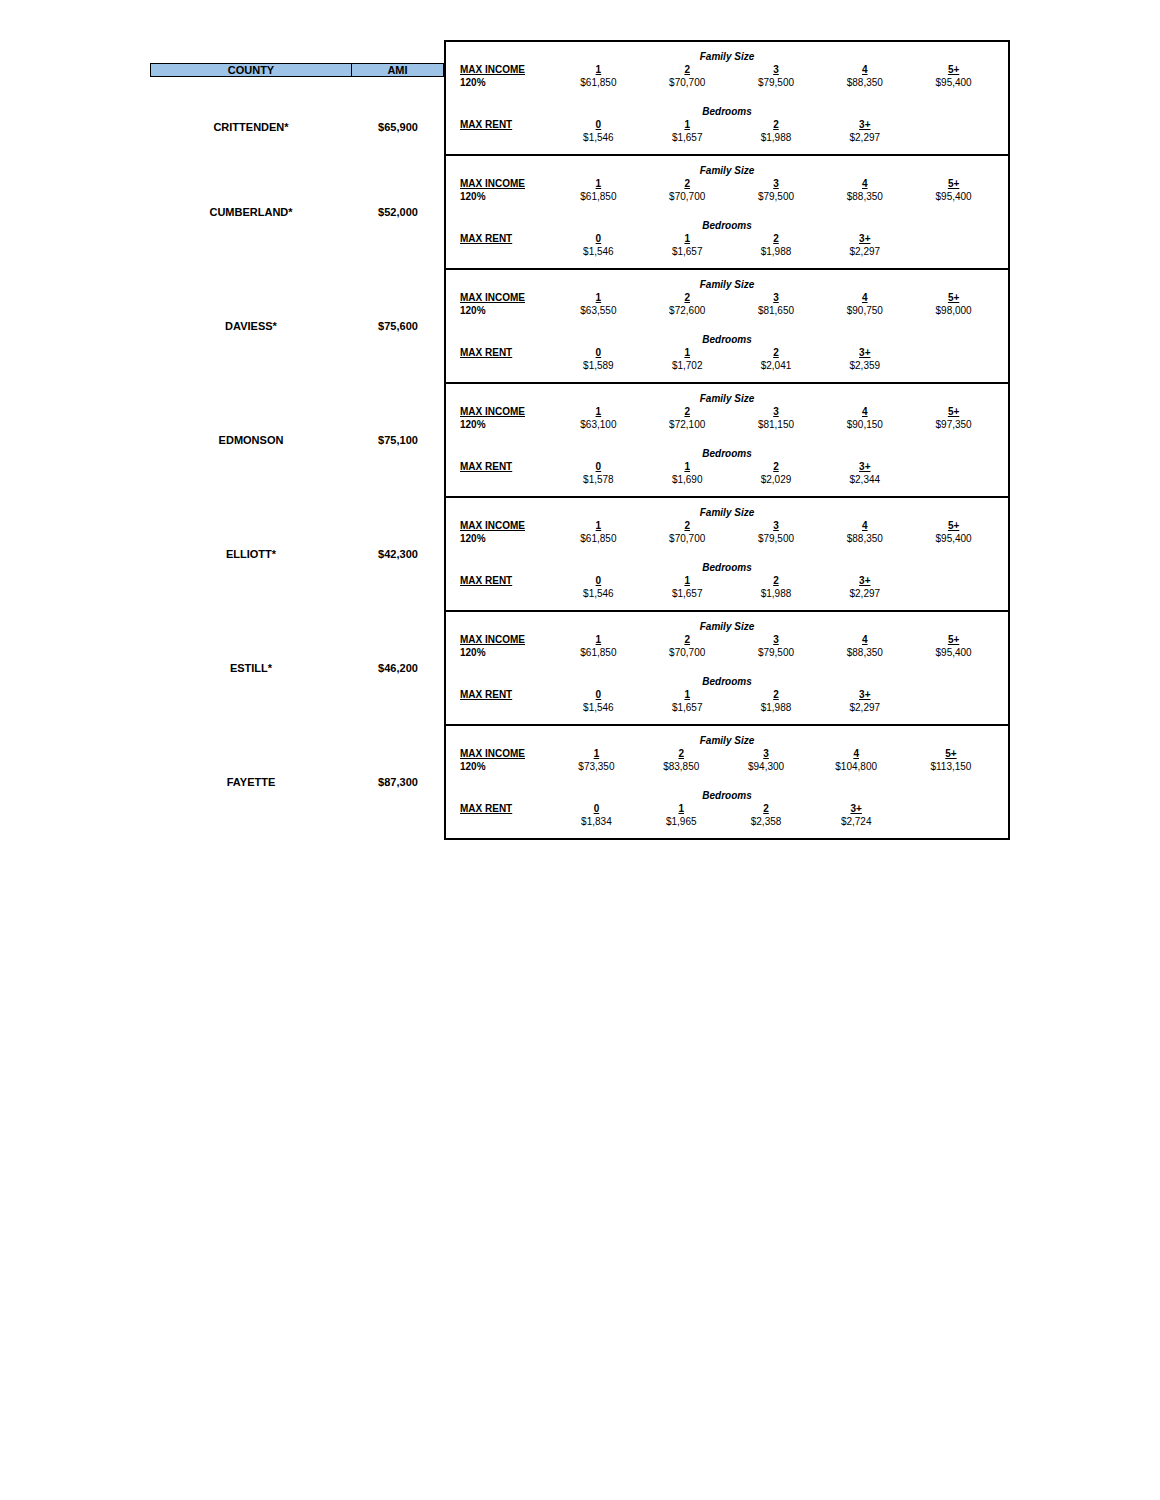| COUNTY | AMI | / Family Size / / MAX INCOME / 1 / 2 / 3 / 4 / 5+ / / 120% / $61,850 / $70,700 / $79,500 / $88,350 / $95,400 / / Bedrooms / / MAX RENT / 0 / 1 / 2 / 3+ / / / / $1,546 / $1,657 / $1,988 / $2,297 / / |
| CRITTENDEN* | $65,900 |
| CUMBERLAND* | $52,000 | / Family Size / / MAX INCOME / 1 / 2 / 3 / 4 / 5+ / / 120% / $61,850 / $70,700 / $79,500 / $88,350 / $95,400 / / Bedrooms / / MAX RENT / 0 / 1 / 2 / 3+ / / / / $1,546 / $1,657 / $1,988 / $2,297 / / |
| DAVIESS* | $75,600 | / Family Size / / MAX INCOME / 1 / 2 / 3 / 4 / 5+ / / 120% / $63,550 / $72,600 / $81,650 / $90,750 / $98,000 / / Bedrooms / / MAX RENT / 0 / 1 / 2 / 3+ / / / / $1,589 / $1,702 / $2,041 / $2,359 / / |
| EDMONSON | $75,100 | / Family Size / / MAX INCOME / 1 / 2 / 3 / 4 / 5+ / / 120% / $63,100 / $72,100 / $81,150 / $90,150 / $97,350 / / Bedrooms / / MAX RENT / 0 / 1 / 2 / 3+ / / / / $1,578 / $1,690 / $2,029 / $2,344 / / |
| ELLIOTT* | $42,300 | / Family Size / / MAX INCOME / 1 / 2 / 3 / 4 / 5+ / / 120% / $61,850 / $70,700 / $79,500 / $88,350 / $95,400 / / Bedrooms / / MAX RENT / 0 / 1 / 2 / 3+ / / / / $1,546 / $1,657 / $1,988 / $2,297 / / |
| ESTILL* | $46,200 | / Family Size / / MAX INCOME / 1 / 2 / 3 / 4 / 5+ / / 120% / $61,850 / $70,700 / $79,500 / $88,350 / $95,400 / / Bedrooms / / MAX RENT / 0 / 1 / 2 / 3+ / / / / $1,546 / $1,657 / $1,988 / $2,297 / / |
| FAYETTE | $87,300 | / Family Size / / MAX INCOME / 1 / 2 / 3 / 4 / 5+ / / 120% / $73,350 / $83,850 / $94,300 / $104,800 / $113,150 / / Bedrooms / / MAX RENT / 0 / 1 / 2 / 3+ / / / / $1,834 / $1,965 / $2,358 / $2,724 / / |